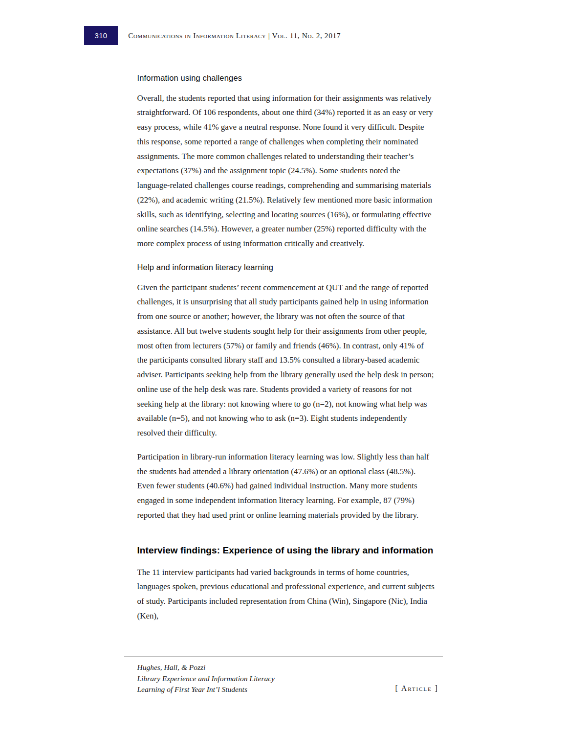310
Communications in Information Literacy | Vol. 11, No. 2, 2017
Information using challenges
Overall, the students reported that using information for their assignments was relatively straightforward. Of 106 respondents, about one third (34%) reported it as an easy or very easy process, while 41% gave a neutral response. None found it very difficult. Despite this response, some reported a range of challenges when completing their nominated assignments. The more common challenges related to understanding their teacher’s expectations (37%) and the assignment topic (24.5%). Some students noted the language-related challenges course readings, comprehending and summarising materials (22%), and academic writing (21.5%). Relatively few mentioned more basic information skills, such as identifying, selecting and locating sources (16%), or formulating effective online searches (14.5%). However, a greater number (25%) reported difficulty with the more complex process of using information critically and creatively.
Help and information literacy learning
Given the participant students’ recent commencement at QUT and the range of reported challenges, it is unsurprising that all study participants gained help in using information from one source or another; however, the library was not often the source of that assistance. All but twelve students sought help for their assignments from other people, most often from lecturers (57%) or family and friends (46%). In contrast, only 41% of the participants consulted library staff and 13.5% consulted a library-based academic adviser. Participants seeking help from the library generally used the help desk in person; online use of the help desk was rare. Students provided a variety of reasons for not seeking help at the library: not knowing where to go (n=2), not knowing what help was available (n=5), and not knowing who to ask (n=3). Eight students independently resolved their difficulty.
Participation in library-run information literacy learning was low. Slightly less than half the students had attended a library orientation (47.6%) or an optional class (48.5%). Even fewer students (40.6%) had gained individual instruction. Many more students engaged in some independent information literacy learning. For example, 87 (79%) reported that they had used print or online learning materials provided by the library.
Interview findings: Experience of using the library and information
The 11 interview participants had varied backgrounds in terms of home countries, languages spoken, previous educational and professional experience, and current subjects of study. Participants included representation from China (Win), Singapore (Nic), India (Ken),
Hughes, Hall, & Pozzi
Library Experience and Information Literacy
Learning of First Year Int’l Students
[ Article ]